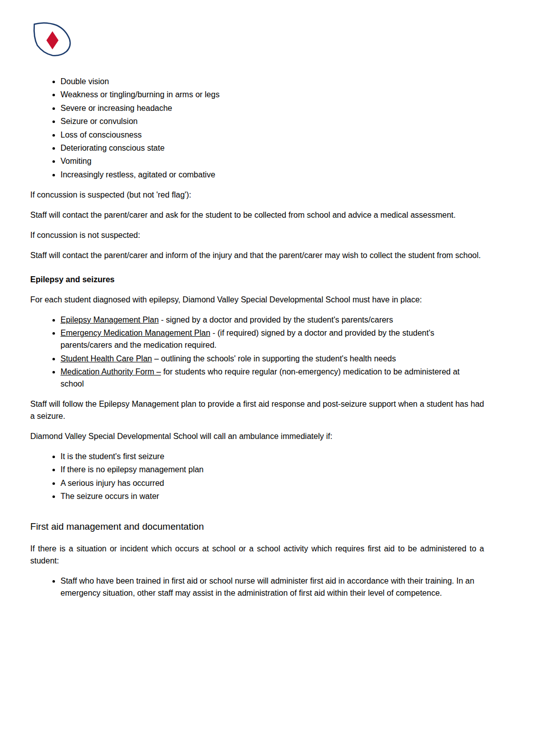Double vision
Weakness or tingling/burning in arms or legs
Severe or increasing headache
Seizure or convulsion
Loss of consciousness
Deteriorating conscious state
Vomiting
Increasingly restless, agitated or combative
If concussion is suspected (but not 'red flag'):
Staff will contact the parent/carer and ask for the student to be collected from school and advice a medical assessment.
If concussion is not suspected:
Staff will contact the parent/carer and inform of the injury and that the parent/carer may wish to collect the student from school.
Epilepsy and seizures
For each student diagnosed with epilepsy, Diamond Valley Special Developmental School must have in place:
Epilepsy Management Plan - signed by a doctor and provided by the student's parents/carers
Emergency Medication Management Plan - (if required) signed by a doctor and provided by the student's parents/carers and the medication required.
Student Health Care Plan – outlining the schools' role in supporting the student's health needs
Medication Authority Form – for students who require regular (non-emergency) medication to be administered at school
Staff will follow the Epilepsy Management plan to provide a first aid response and post-seizure support when a student has had a seizure.
Diamond Valley Special Developmental School will call an ambulance immediately if:
It is the student's first seizure
If there is no epilepsy management plan
A serious injury has occurred
The seizure occurs in water
First aid management and documentation
If there is a situation or incident which occurs at school or a school activity which requires first aid to be administered to a student:
Staff who have been trained in first aid or school nurse will administer first aid in accordance with their training. In an emergency situation, other staff may assist in the administration of first aid within their level of competence.